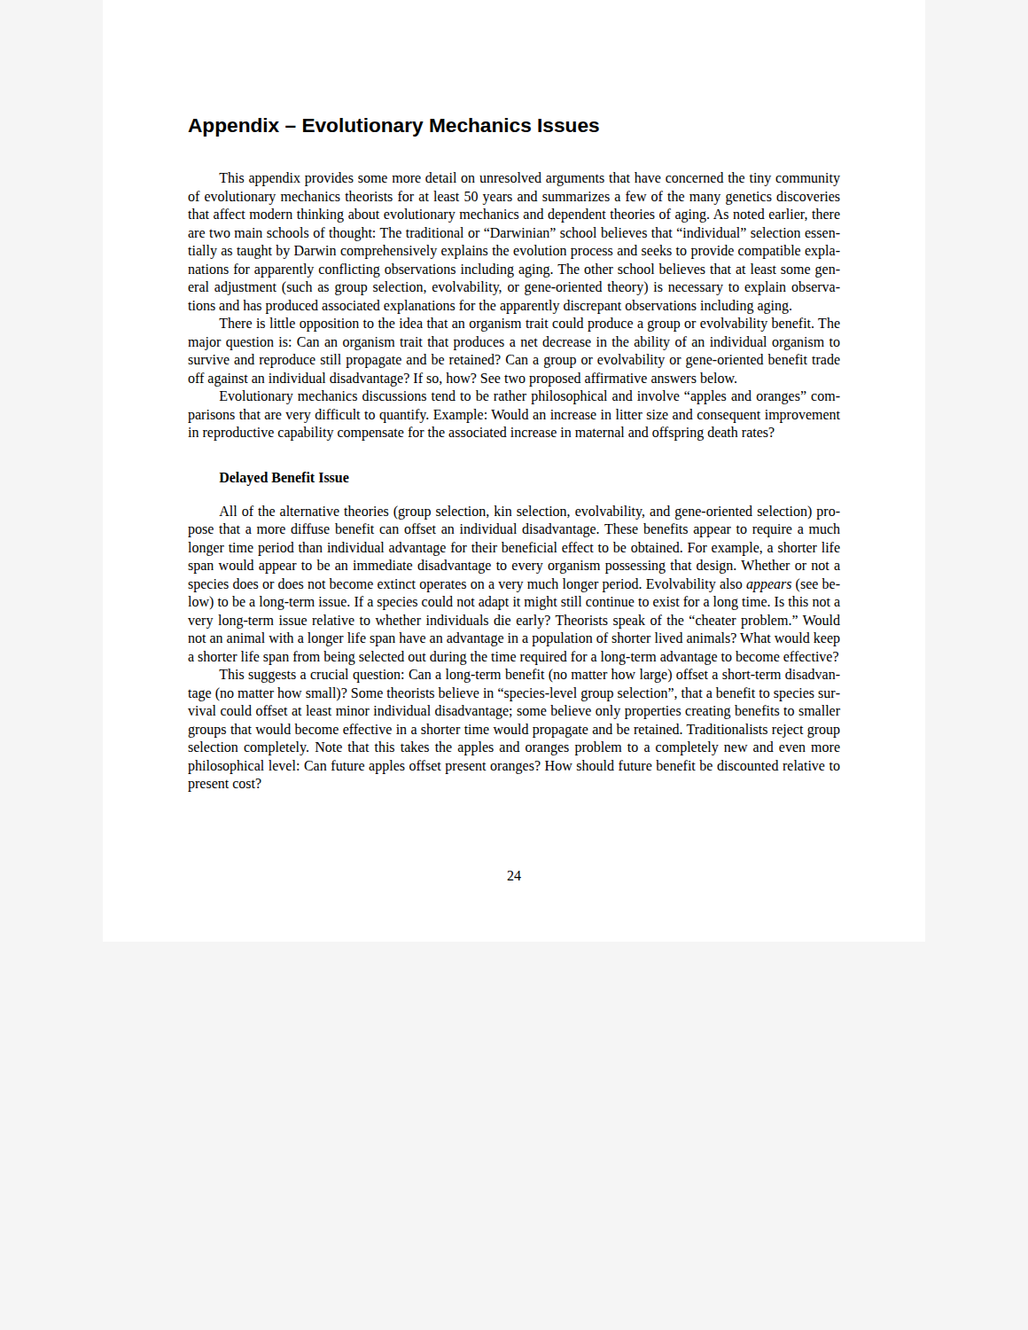Appendix – Evolutionary Mechanics Issues
This appendix provides some more detail on unresolved arguments that have concerned the tiny community of evolutionary mechanics theorists for at least 50 years and summarizes a few of the many genetics discoveries that affect modern thinking about evolutionary mechanics and dependent theories of aging. As noted earlier, there are two main schools of thought: The traditional or “Darwinian” school believes that “individual” selection essentially as taught by Darwin comprehensively explains the evolution process and seeks to provide compatible explanations for apparently conflicting observations including aging. The other school believes that at least some general adjustment (such as group selection, evolvability, or gene-oriented theory) is necessary to explain observations and has produced associated explanations for the apparently discrepant observations including aging.
There is little opposition to the idea that an organism trait could produce a group or evolvability benefit. The major question is: Can an organism trait that produces a net decrease in the ability of an individual organism to survive and reproduce still propagate and be retained? Can a group or evolvability or gene-oriented benefit trade off against an individual disadvantage? If so, how? See two proposed affirmative answers below.
Evolutionary mechanics discussions tend to be rather philosophical and involve “apples and oranges” comparisons that are very difficult to quantify. Example: Would an increase in litter size and consequent improvement in reproductive capability compensate for the associated increase in maternal and offspring death rates?
Delayed Benefit Issue
All of the alternative theories (group selection, kin selection, evolvability, and gene-oriented selection) propose that a more diffuse benefit can offset an individual disadvantage. These benefits appear to require a much longer time period than individual advantage for their beneficial effect to be obtained. For example, a shorter life span would appear to be an immediate disadvantage to every organism possessing that design. Whether or not a species does or does not become extinct operates on a very much longer period. Evolvability also appears (see below) to be a long-term issue. If a species could not adapt it might still continue to exist for a long time. Is this not a very long-term issue relative to whether individuals die early? Theorists speak of the “cheater problem.” Would not an animal with a longer life span have an advantage in a population of shorter lived animals? What would keep a shorter life span from being selected out during the time required for a long-term advantage to become effective?
This suggests a crucial question: Can a long-term benefit (no matter how large) offset a short-term disadvantage (no matter how small)? Some theorists believe in “species-level group selection”, that a benefit to species survival could offset at least minor individual disadvantage; some believe only properties creating benefits to smaller groups that would become effective in a shorter time would propagate and be retained. Traditionalists reject group selection completely. Note that this takes the apples and oranges problem to a completely new and even more philosophical level: Can future apples offset present oranges? How should future benefit be discounted relative to present cost?
24